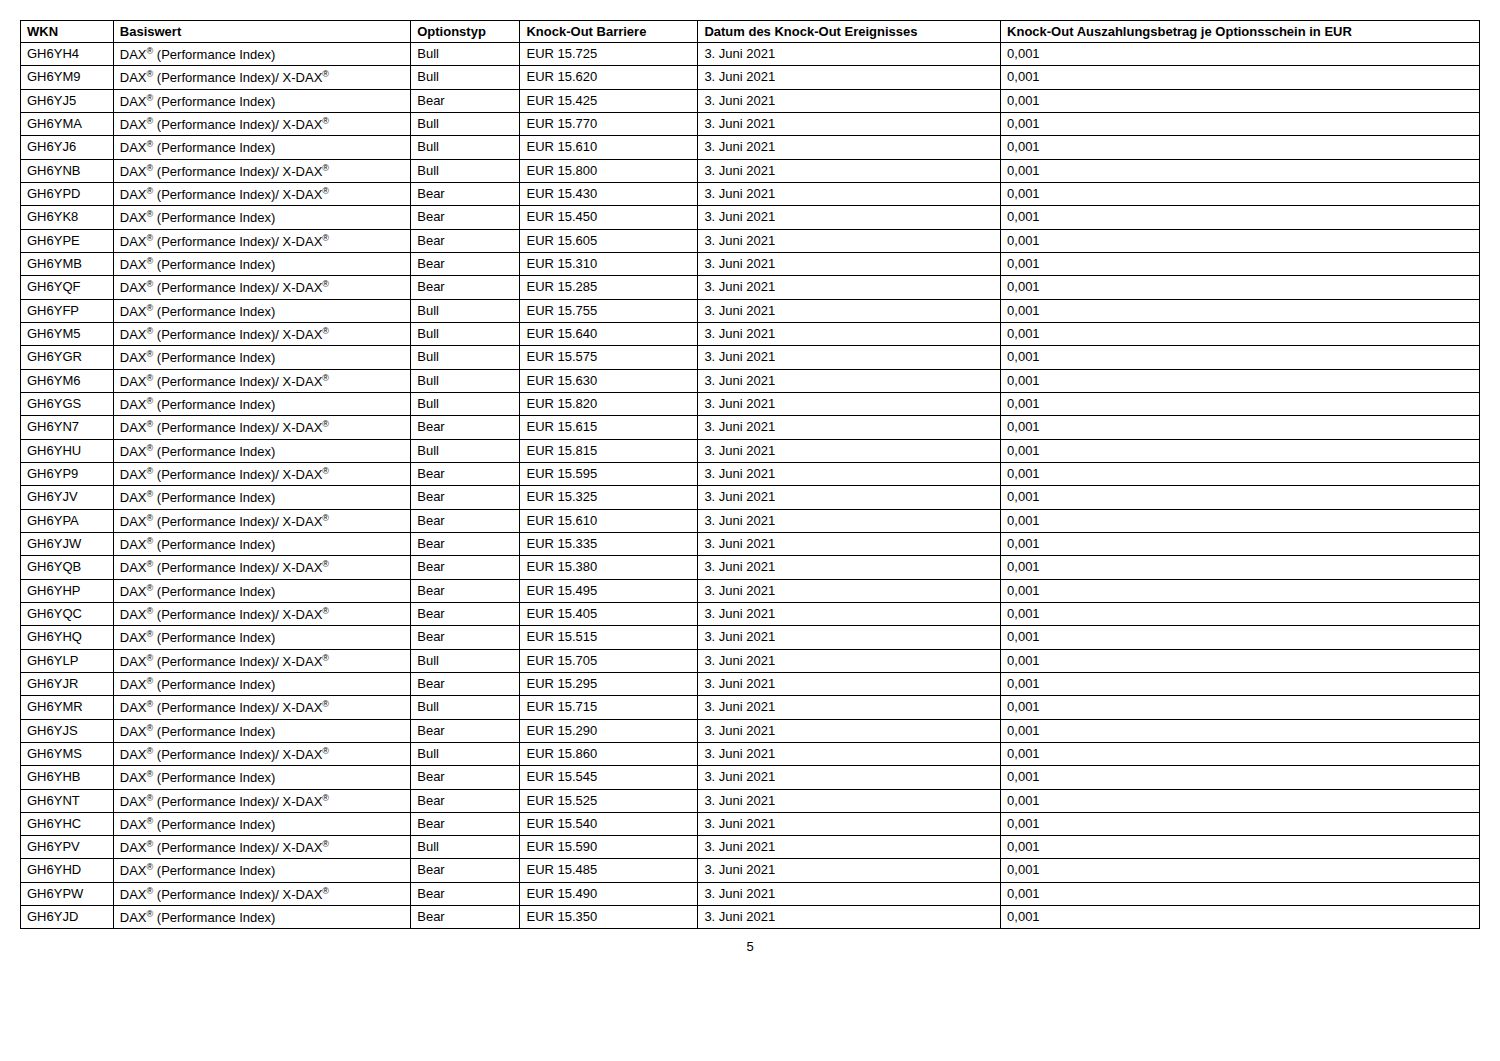| WKN | Basiswert | Optionstyp | Knock-Out Barriere | Datum des Knock-Out Ereignisses | Knock-Out Auszahlungsbetrag je Optionsschein in EUR |
| --- | --- | --- | --- | --- | --- |
| GH6YH4 | DAX ® (Performance Index) | Bull | EUR 15.725 | 3. Juni 2021 | 0,001 |
| GH6YM9 | DAX ® (Performance Index)/ X-DAX ® | Bull | EUR 15.620 | 3. Juni 2021 | 0,001 |
| GH6YJ5 | DAX ® (Performance Index) | Bear | EUR 15.425 | 3. Juni 2021 | 0,001 |
| GH6YMA | DAX ® (Performance Index)/ X-DAX ® | Bull | EUR 15.770 | 3. Juni 2021 | 0,001 |
| GH6YJ6 | DAX ® (Performance Index) | Bull | EUR 15.610 | 3. Juni 2021 | 0,001 |
| GH6YNB | DAX ® (Performance Index)/ X-DAX ® | Bull | EUR 15.800 | 3. Juni 2021 | 0,001 |
| GH6YPD | DAX ® (Performance Index)/ X-DAX ® | Bear | EUR 15.430 | 3. Juni 2021 | 0,001 |
| GH6YK8 | DAX ® (Performance Index) | Bear | EUR 15.450 | 3. Juni 2021 | 0,001 |
| GH6YPE | DAX ® (Performance Index)/ X-DAX ® | Bear | EUR 15.605 | 3. Juni 2021 | 0,001 |
| GH6YMB | DAX ® (Performance Index) | Bear | EUR 15.310 | 3. Juni 2021 | 0,001 |
| GH6YQF | DAX ® (Performance Index)/ X-DAX ® | Bear | EUR 15.285 | 3. Juni 2021 | 0,001 |
| GH6YFP | DAX ® (Performance Index) | Bull | EUR 15.755 | 3. Juni 2021 | 0,001 |
| GH6YM5 | DAX ® (Performance Index)/ X-DAX ® | Bull | EUR 15.640 | 3. Juni 2021 | 0,001 |
| GH6YGR | DAX ® (Performance Index) | Bull | EUR 15.575 | 3. Juni 2021 | 0,001 |
| GH6YM6 | DAX ® (Performance Index)/ X-DAX ® | Bull | EUR 15.630 | 3. Juni 2021 | 0,001 |
| GH6YGS | DAX ® (Performance Index) | Bull | EUR 15.820 | 3. Juni 2021 | 0,001 |
| GH6YN7 | DAX ® (Performance Index)/ X-DAX ® | Bear | EUR 15.615 | 3. Juni 2021 | 0,001 |
| GH6YHU | DAX ® (Performance Index) | Bull | EUR 15.815 | 3. Juni 2021 | 0,001 |
| GH6YP9 | DAX ® (Performance Index)/ X-DAX ® | Bear | EUR 15.595 | 3. Juni 2021 | 0,001 |
| GH6YJV | DAX ® (Performance Index) | Bear | EUR 15.325 | 3. Juni 2021 | 0,001 |
| GH6YPA | DAX ® (Performance Index)/ X-DAX ® | Bear | EUR 15.610 | 3. Juni 2021 | 0,001 |
| GH6YJW | DAX ® (Performance Index) | Bear | EUR 15.335 | 3. Juni 2021 | 0,001 |
| GH6YQB | DAX ® (Performance Index)/ X-DAX ® | Bear | EUR 15.380 | 3. Juni 2021 | 0,001 |
| GH6YHP | DAX ® (Performance Index) | Bear | EUR 15.495 | 3. Juni 2021 | 0,001 |
| GH6YQC | DAX ® (Performance Index)/ X-DAX ® | Bear | EUR 15.405 | 3. Juni 2021 | 0,001 |
| GH6YHQ | DAX ® (Performance Index) | Bear | EUR 15.515 | 3. Juni 2021 | 0,001 |
| GH6YLP | DAX ® (Performance Index)/ X-DAX ® | Bull | EUR 15.705 | 3. Juni 2021 | 0,001 |
| GH6YJR | DAX ® (Performance Index) | Bear | EUR 15.295 | 3. Juni 2021 | 0,001 |
| GH6YMR | DAX ® (Performance Index)/ X-DAX ® | Bull | EUR 15.715 | 3. Juni 2021 | 0,001 |
| GH6YJS | DAX ® (Performance Index) | Bear | EUR 15.290 | 3. Juni 2021 | 0,001 |
| GH6YMS | DAX ® (Performance Index)/ X-DAX ® | Bull | EUR 15.860 | 3. Juni 2021 | 0,001 |
| GH6YHB | DAX ® (Performance Index) | Bear | EUR 15.545 | 3. Juni 2021 | 0,001 |
| GH6YNT | DAX ® (Performance Index)/ X-DAX ® | Bear | EUR 15.525 | 3. Juni 2021 | 0,001 |
| GH6YHC | DAX ® (Performance Index) | Bear | EUR 15.540 | 3. Juni 2021 | 0,001 |
| GH6YPV | DAX ® (Performance Index)/ X-DAX ® | Bull | EUR 15.590 | 3. Juni 2021 | 0,001 |
| GH6YHD | DAX ® (Performance Index) | Bear | EUR 15.485 | 3. Juni 2021 | 0,001 |
| GH6YPW | DAX ® (Performance Index)/ X-DAX ® | Bear | EUR 15.490 | 3. Juni 2021 | 0,001 |
| GH6YJD | DAX ® (Performance Index) | Bear | EUR 15.350 | 3. Juni 2021 | 0,001 |
| 5 |